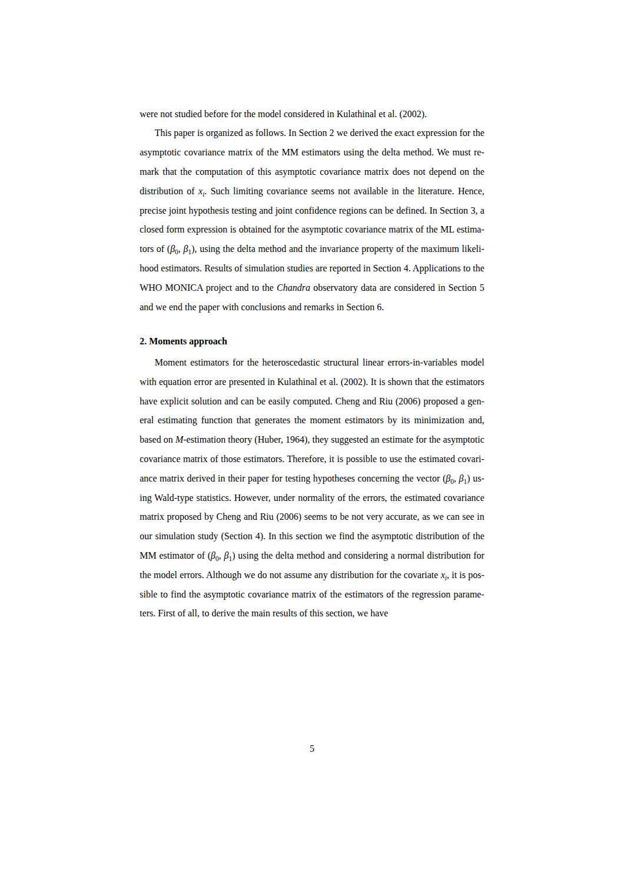were not studied before for the model considered in Kulathinal et al. (2002).
This paper is organized as follows. In Section 2 we derived the exact expression for the asymptotic covariance matrix of the MM estimators using the delta method. We must remark that the computation of this asymptotic covariance matrix does not depend on the distribution of xi. Such limiting covariance seems not available in the literature. Hence, precise joint hypothesis testing and joint confidence regions can be defined. In Section 3, a closed form expression is obtained for the asymptotic covariance matrix of the ML estimators of (β0, β1), using the delta method and the invariance property of the maximum likelihood estimators. Results of simulation studies are reported in Section 4. Applications to the WHO MONICA project and to the Chandra observatory data are considered in Section 5 and we end the paper with conclusions and remarks in Section 6.
2. Moments approach
Moment estimators for the heteroscedastic structural linear errors-in-variables model with equation error are presented in Kulathinal et al. (2002). It is shown that the estimators have explicit solution and can be easily computed. Cheng and Riu (2006) proposed a general estimating function that generates the moment estimators by its minimization and, based on M-estimation theory (Huber, 1964), they suggested an estimate for the asymptotic covariance matrix of those estimators. Therefore, it is possible to use the estimated covariance matrix derived in their paper for testing hypotheses concerning the vector (β0, β1) using Wald-type statistics. However, under normality of the errors, the estimated covariance matrix proposed by Cheng and Riu (2006) seems to be not very accurate, as we can see in our simulation study (Section 4). In this section we find the asymptotic distribution of the MM estimator of (β0, β1) using the delta method and considering a normal distribution for the model errors. Although we do not assume any distribution for the covariate xi, it is possible to find the asymptotic covariance matrix of the estimators of the regression parameters. First of all, to derive the main results of this section, we have
5